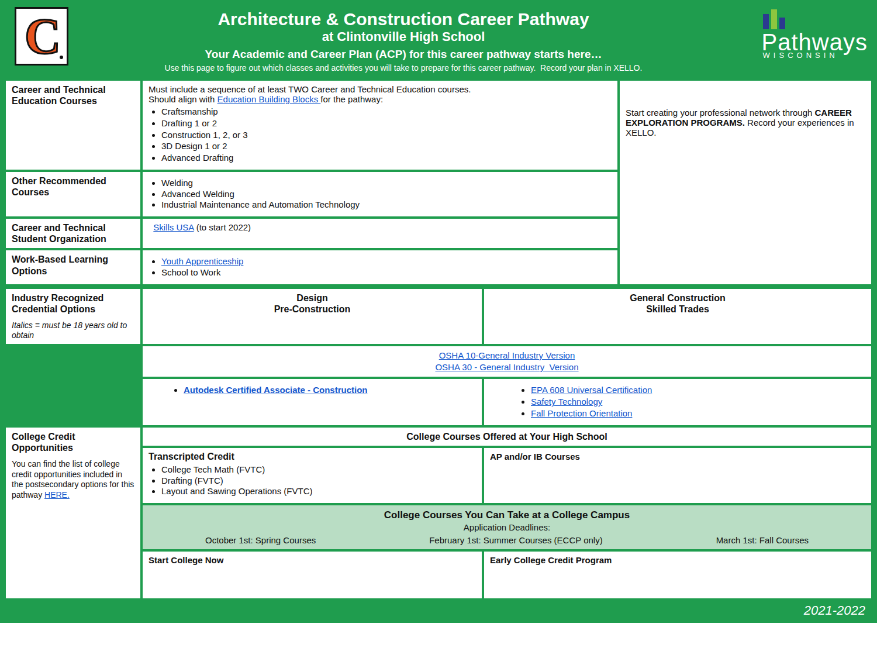C
Architecture & Construction Career Pathway
at Clintonville High School
Your Academic and Career Plan (ACP) for this career pathway starts here…
Use this page to figure out which classes and activities you will take to prepare for this career pathway. Record your plan in XELLO.
Pathways
WISCONSIN
| Career and Technical Education Courses | Must include a sequence of at least TWO Career and Technical Education courses. Should align with Education Building Blocks for the pathway: Craftsmanship Drafting 1 or 2 Construction 1, 2, or 3 3D Design 1 or 2 Advanced Drafting | Start creating your professional network through CAREER EXPLORATION PROGRAMS. Record your experiences in XELLO. |
| Other Recommended Courses | Welding Advanced Welding Industrial Maintenance and Automation Technology |
| Career and Technical Student Organization | Skills USA (to start 2022) |
| Work-Based Learning Options | Youth Apprenticeship School to Work |
| Industry Recognized Credential Options Italics = must be 18 years old to obtain | Design Pre-Construction | General Construction Skilled Trades |
| | OSHA 10-General Industry Version OSHA 30 - General Industry Version |
| | Autodesk Certified Associate - Construction | EPA 608 Universal Certification Safety Technology Fall Protection Orientation |
| College Credit Opportunities You can find the list of college credit opportunities included in the postsecondary options for this pathway HERE. | College Courses Offered at Your High School |
| Transcripted Credit College Tech Math (FVTC) Drafting (FVTC) Layout and Sawing Operations (FVTC) | AP and/or IB Courses |
| College Courses You Can Take at a College Campus Application Deadlines: October 1st: Spring Courses February 1st: Summer Courses (ECCP only) March 1st: Fall Courses |
| Start College Now | Early College Credit Program |
2021-2022